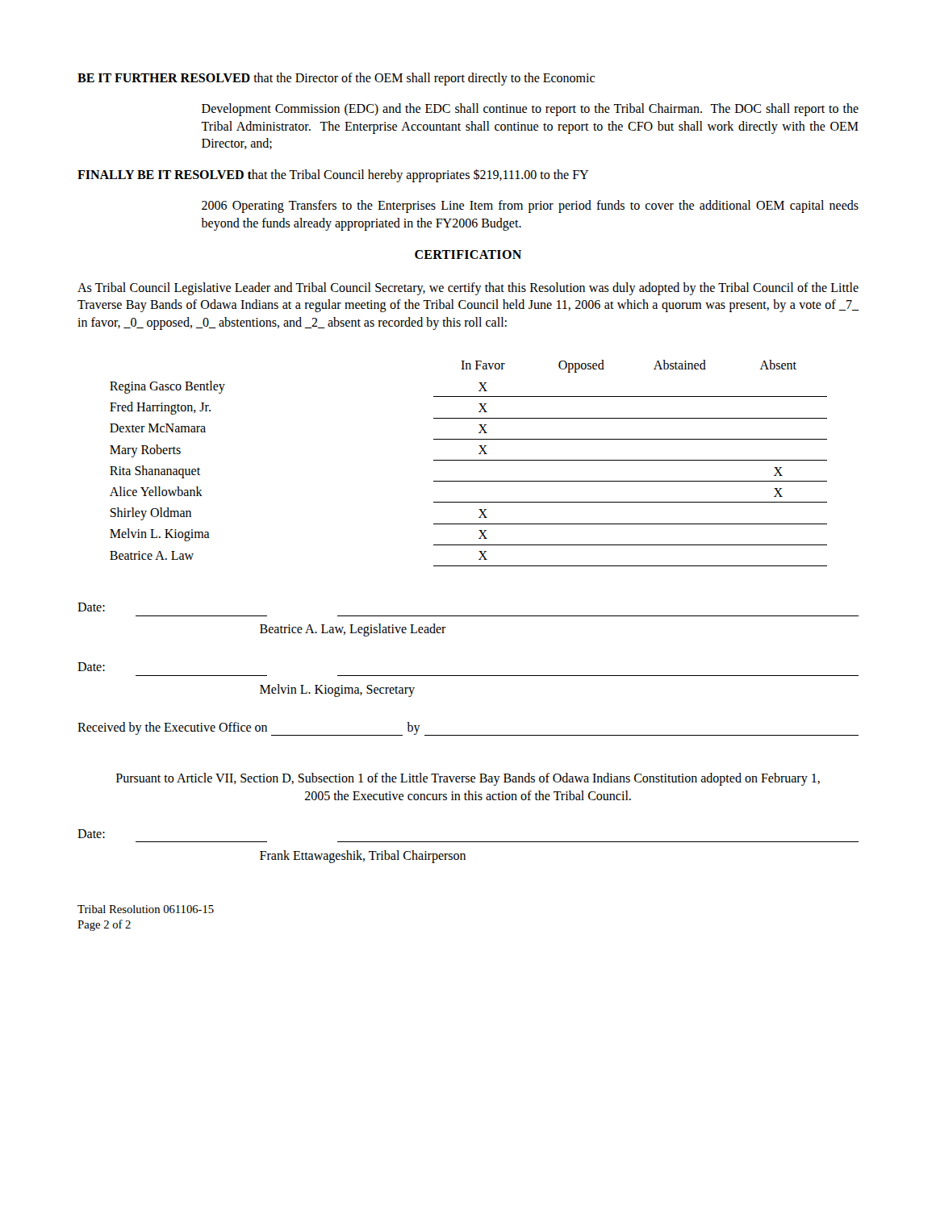BE IT FURTHER RESOLVED that the Director of the OEM shall report directly to the Economic
Development Commission (EDC) and the EDC shall continue to report to the Tribal Chairman. The DOC shall report to the Tribal Administrator. The Enterprise Accountant shall continue to report to the CFO but shall work directly with the OEM Director, and;
FINALLY BE IT RESOLVED that the Tribal Council hereby appropriates $219,111.00 to the FY
2006 Operating Transfers to the Enterprises Line Item from prior period funds to cover the additional OEM capital needs beyond the funds already appropriated in the FY2006 Budget.
CERTIFICATION
As Tribal Council Legislative Leader and Tribal Council Secretary, we certify that this Resolution was duly adopted by the Tribal Council of the Little Traverse Bay Bands of Odawa Indians at a regular meeting of the Tribal Council held June 11, 2006 at which a quorum was present, by a vote of _7_ in favor, _0_ opposed, _0_ abstentions, and _2_ absent as recorded by this roll call:
| | In Favor | Opposed | Abstained | Absent |
| --- | --- | --- | --- | --- |
| Regina Gasco Bentley | X | | | |
| Fred Harrington, Jr. | X | | | |
| Dexter McNamara | X | | | |
| Mary Roberts | X | | | |
| Rita Shananaquet | | | | X |
| Alice Yellowbank | | | | X |
| Shirley Oldman | X | | | |
| Melvin L. Kiogima | X | | | |
| Beatrice A. Law | X | | | |
Date:
Beatrice A. Law, Legislative Leader
Date:
Melvin L. Kiogima, Secretary
Received by the Executive Office on
by
Pursuant to Article VII, Section D, Subsection 1 of the Little Traverse Bay Bands of Odawa Indians Constitution adopted on February 1, 2005 the Executive concurs in this action of the Tribal Council.
Date:
Frank Ettawageshik, Tribal Chairperson
Tribal Resolution 061106-15
Page 2 of 2